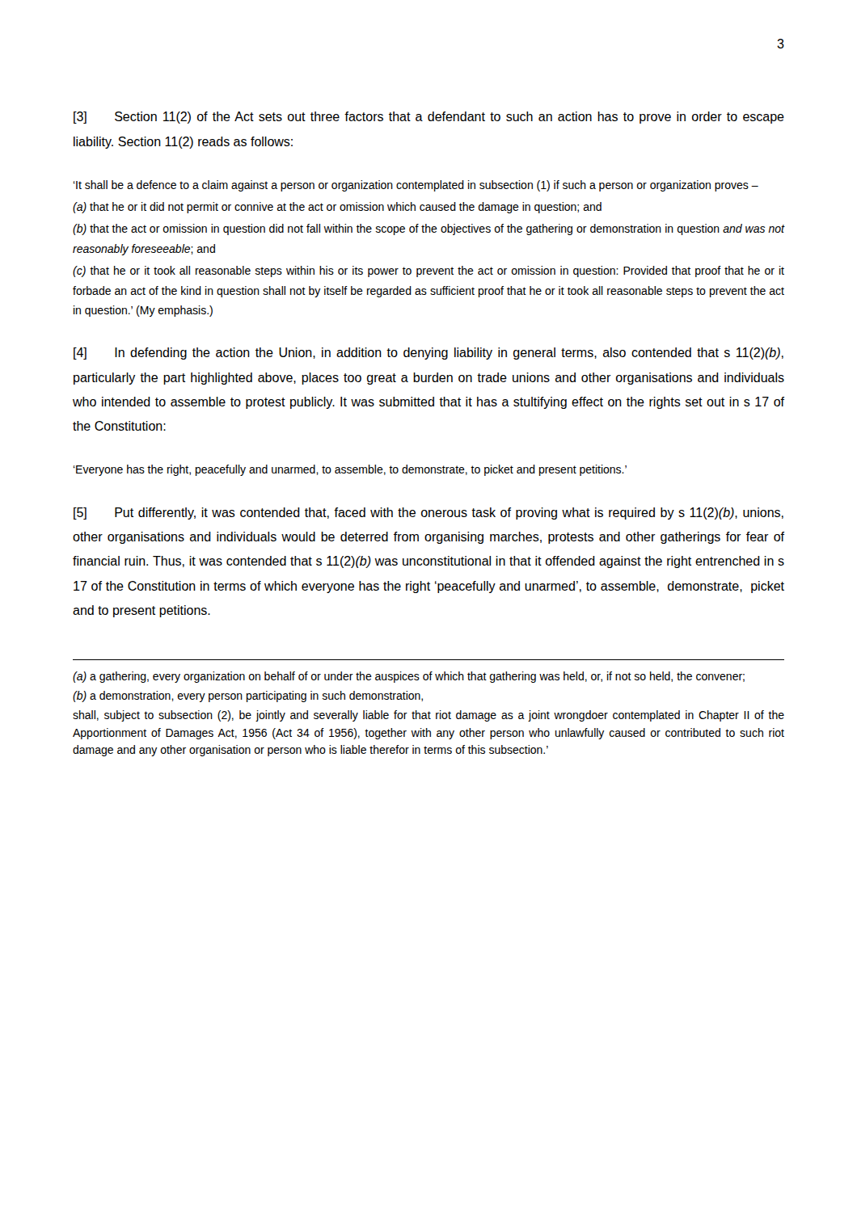3
[3] Section 11(2) of the Act sets out three factors that a defendant to such an action has to prove in order to escape liability. Section 11(2) reads as follows:
‘It shall be a defence to a claim against a person or organization contemplated in subsection (1) if such a person or organization proves –
(a) that he or it did not permit or connive at the act or omission which caused the damage in question; and
(b) that the act or omission in question did not fall within the scope of the objectives of the gathering or demonstration in question and was not reasonably foreseeable; and
(c) that he or it took all reasonable steps within his or its power to prevent the act or omission in question: Provided that proof that he or it forbade an act of the kind in question shall not by itself be regarded as sufficient proof that he or it took all reasonable steps to prevent the act in question.’ (My emphasis.)
[4] In defending the action the Union, in addition to denying liability in general terms, also contended that s 11(2)(b), particularly the part highlighted above, places too great a burden on trade unions and other organisations and individuals who intended to assemble to protest publicly. It was submitted that it has a stultifying effect on the rights set out in s 17 of the Constitution:
‘Everyone has the right, peacefully and unarmed, to assemble, to demonstrate, to picket and present petitions.’
[5] Put differently, it was contended that, faced with the onerous task of proving what is required by s 11(2)(b), unions, other organisations and individuals would be deterred from organising marches, protests and other gatherings for fear of financial ruin. Thus, it was contended that s 11(2)(b) was unconstitutional in that it offended against the right entrenched in s 17 of the Constitution in terms of which everyone has the right ‘peacefully and unarmed’, to assemble, demonstrate, picket and to present petitions.
(a) a gathering, every organization on behalf of or under the auspices of which that gathering was held, or, if not so held, the convener;
(b) a demonstration, every person participating in such demonstration,
shall, subject to subsection (2), be jointly and severally liable for that riot damage as a joint wrongdoer contemplated in Chapter II of the Apportionment of Damages Act, 1956 (Act 34 of 1956), together with any other person who unlawfully caused or contributed to such riot damage and any other organisation or person who is liable therefor in terms of this subsection.’